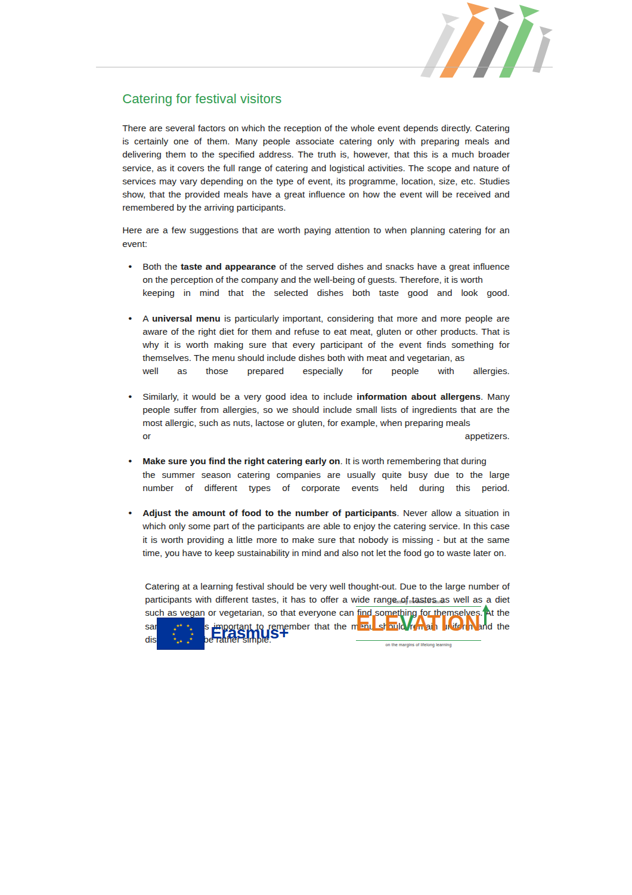Catering for festival visitors
There are several factors on which the reception of the whole event depends directly. Catering is certainly one of them. Many people associate catering only with preparing meals and delivering them to the specified address. The truth is, however, that this is a much broader service, as it covers the full range of catering and logistical activities. The scope and nature of services may vary depending on the type of event, its programme, location, size, etc. Studies show, that the provided meals have a great influence on how the event will be received and remembered by the arriving participants.
Here are a few suggestions that are worth paying attention to when planning catering for an event:
Both the taste and appearance of the served dishes and snacks have a great influence on the perception of the company and the well-being of guests. Therefore, it is worth keeping in mind that the selected dishes both taste good and look good.
A universal menu is particularly important, considering that more and more people are aware of the right diet for them and refuse to eat meat, gluten or other products. That is why it is worth making sure that every participant of the event finds something for themselves. The menu should include dishes both with meat and vegetarian, as well as those prepared especially for people with allergies.
Similarly, it would be a very good idea to include information about allergens. Many people suffer from allergies, so we should include small lists of ingredients that are the most allergic, such as nuts, lactose or gluten, for example, when preparing meals or appetizers.
Make sure you find the right catering early on. It is worth remembering that during the summer season catering companies are usually quite busy due to the large number of different types of corporate events held during this period.
Adjust the amount of food to the number of participants. Never allow a situation in which only some part of the participants are able to enjoy the catering service. In this case it is worth providing a little more to make sure that nobody is missing - but at the same time, you have to keep sustainability in mind and also not let the food go to waste later on.
Catering at a learning festival should be very well thought-out. Due to the large number of participants with different tastes, it has to offer a wide range of tastes as well as a diet such as vegan or vegetarian, so that everyone can find something for themselves. At the same time it is important to remember that the menu should remain uniform and the dishes should be rather simple.
★ ★ ★ ★ ★ ★ ★ ★ ★ ★ ★ ★
Erasmus+
Raising the skills of adults
ELEVATION
on the margins of lifelong learning